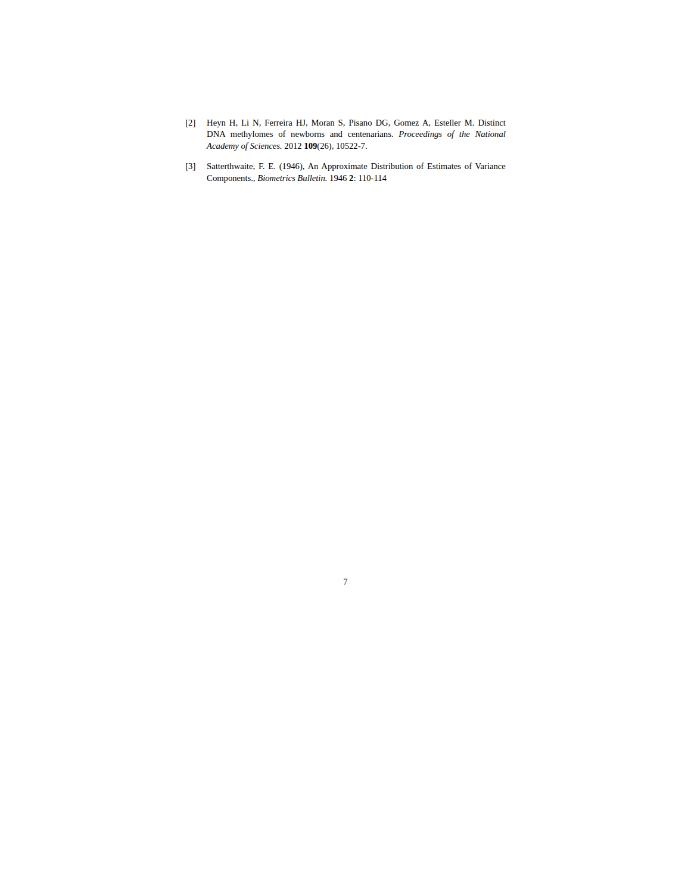[2] Heyn H, Li N, Ferreira HJ, Moran S, Pisano DG, Gomez A, Esteller M. Distinct DNA methylomes of newborns and centenarians. Proceedings of the National Academy of Sciences. 2012 109(26), 10522-7.
[3] Satterthwaite, F. E. (1946), An Approximate Distribution of Estimates of Variance Components., Biometrics Bulletin. 1946 2: 110-114
7